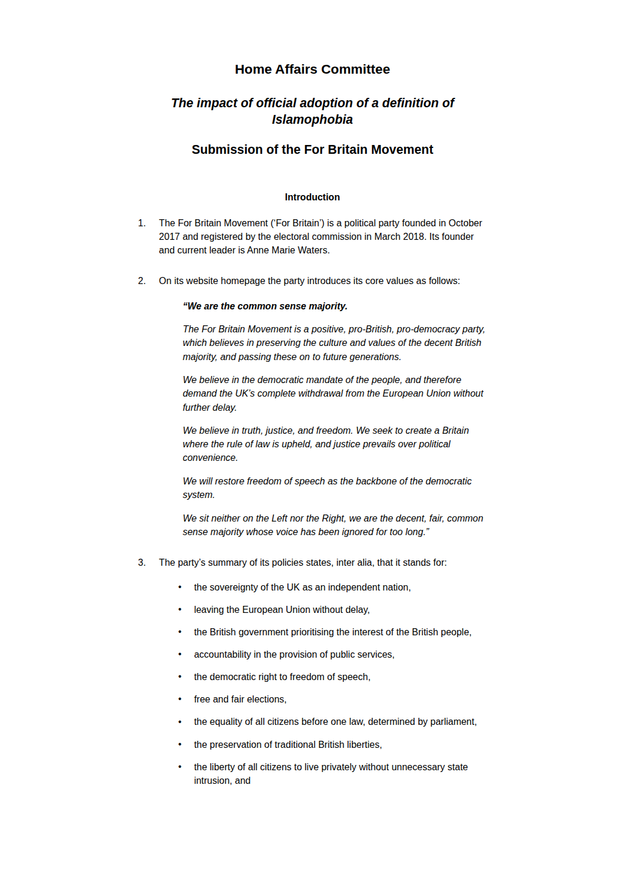Home Affairs Committee
The impact of official adoption of a definition of Islamophobia
Submission of the For Britain Movement
Introduction
The For Britain Movement (‘For Britain’) is a political party founded in October 2017 and registered by the electoral commission in March 2018. Its founder and current leader is Anne Marie Waters.
On its website homepage the party introduces its core values as follows:
“We are the common sense majority.
The For Britain Movement is a positive, pro-British, pro-democracy party, which believes in preserving the culture and values of the decent British majority, and passing these on to future generations.
We believe in the democratic mandate of the people, and therefore demand the UK’s complete withdrawal from the European Union without further delay.
We believe in truth, justice, and freedom. We seek to create a Britain where the rule of law is upheld, and justice prevails over political convenience.
We will restore freedom of speech as the backbone of the democratic system.
We sit neither on the Left nor the Right, we are the decent, fair, common sense majority whose voice has been ignored for too long.”
The party’s summary of its policies states, inter alia, that it stands for:
the sovereignty of the UK as an independent nation,
leaving the European Union without delay,
the British government prioritising the interest of the British people,
accountability in the provision of public services,
the democratic right to freedom of speech,
free and fair elections,
the equality of all citizens before one law, determined by parliament,
the preservation of traditional British liberties,
the liberty of all citizens to live privately without unnecessary state intrusion, and